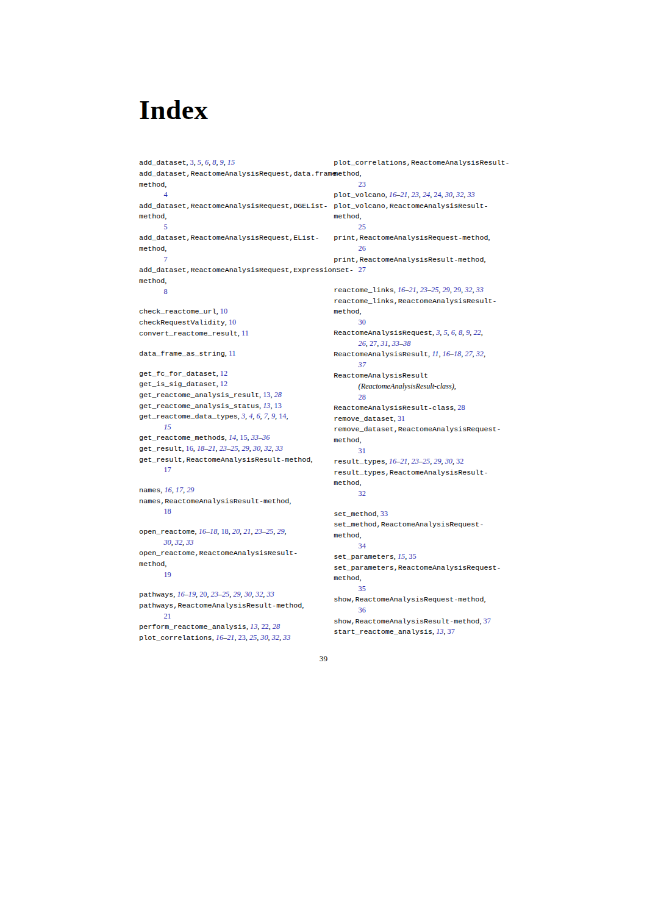Index
add_dataset, 3, 5, 6, 8, 9, 15
add_dataset,ReactomeAnalysisRequest,data.frame-method,4
add_dataset,ReactomeAnalysisRequest,DGEList-method,5
add_dataset,ReactomeAnalysisRequest,EList-method,7
add_dataset,ReactomeAnalysisRequest,ExpressionSet-method,8
check_reactome_url, 10
checkRequestValidity, 10
convert_reactome_result, 11
data_frame_as_string, 11
get_fc_for_dataset, 12
get_is_sig_dataset, 12
get_reactome_analysis_result, 13, 28
get_reactome_analysis_status, 13, 13
get_reactome_data_types, 3, 4, 6, 7, 9, 14,15
get_reactome_methods, 14, 15, 33–36
get_result, 16, 18–21, 23–25, 29, 30, 32, 33
get_result,ReactomeAnalysisResult-method,17
names, 16, 17, 29
names,ReactomeAnalysisResult-method,18
open_reactome, 16–18, 18, 20, 21, 23–25, 29, 30, 32, 33
open_reactome,ReactomeAnalysisResult-method,19
pathways, 16–19, 20, 23–25, 29, 30, 32, 33
pathways,ReactomeAnalysisResult-method,21
perform_reactome_analysis, 13, 22, 28
plot_correlations, 16–21, 23, 25, 30, 32, 33
plot_correlations,ReactomeAnalysisResult-method,23
plot_volcano, 16–21, 23, 24, 24, 30, 32, 33
plot_volcano,ReactomeAnalysisResult-method,25
print,ReactomeAnalysisRequest-method,26
print,ReactomeAnalysisResult-method,27
reactome_links, 16–21, 23–25, 29, 29, 32, 33
reactome_links,ReactomeAnalysisResult-method,30
ReactomeAnalysisRequest, 3, 5, 6, 8, 9, 22,26, 27, 31, 33–38
ReactomeAnalysisResult, 11, 16–18, 27, 32,37
ReactomeAnalysisResult(ReactomeAnalysisResult-class), 28
ReactomeAnalysisResult-class, 28
remove_dataset, 31
remove_dataset,ReactomeAnalysisRequest-method,31
result_types, 16–21, 23–25, 29, 30, 32
result_types,ReactomeAnalysisResult-method,32
set_method, 33
set_method,ReactomeAnalysisRequest-method,34
set_parameters, 15, 35
set_parameters,ReactomeAnalysisRequest-method,35
show,ReactomeAnalysisRequest-method,36
show,ReactomeAnalysisResult-method, 37
start_reactome_analysis, 13, 37
39